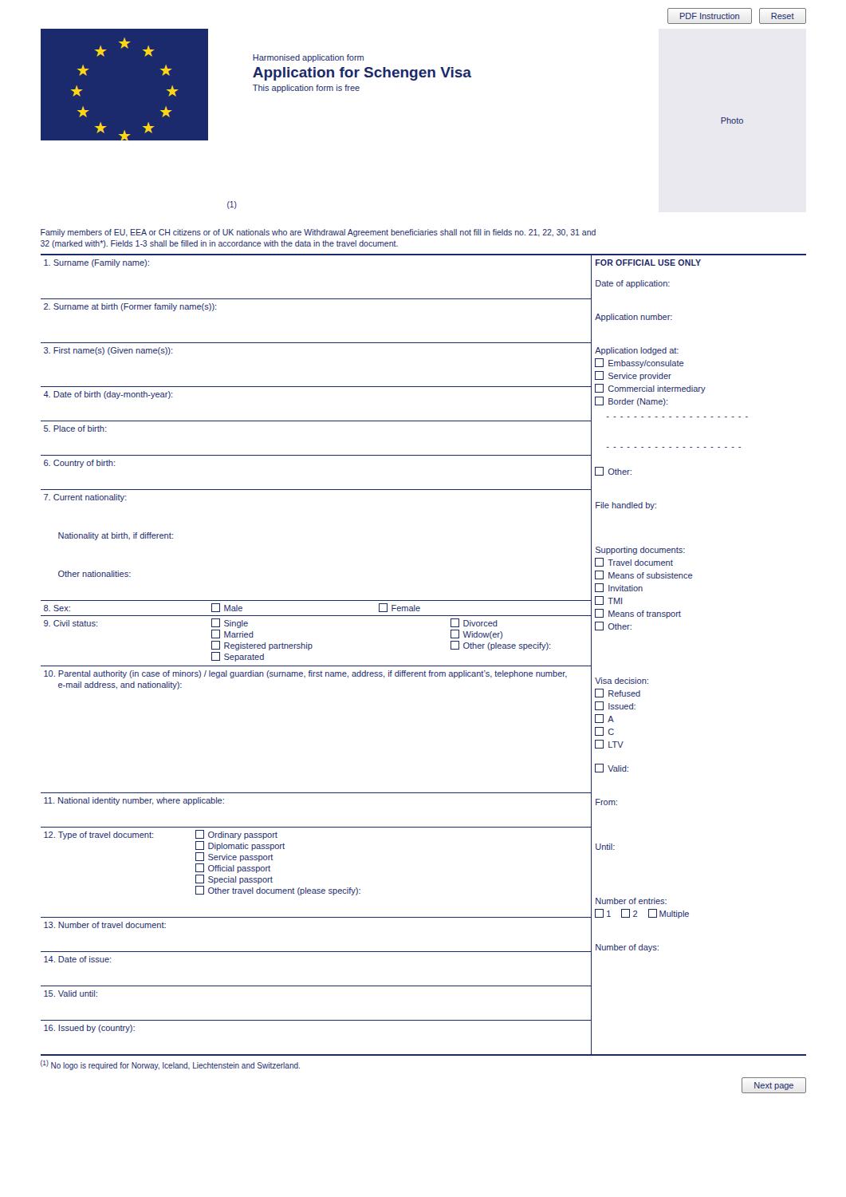PDF Instruction Reset
★ ★ ★ ★ ★ ★ ★ ★ ★ ★ ★ ★
(1)
Harmonised application form
Application for Schengen Visa
This application form is free
Photo
Family members of EU, EEA or CH citizens or of UK nationals who are Withdrawal Agreement beneficiaries shall not fill in fields no. 21, 22, 30, 31 and 32 (marked with*). Fields 1-3 shall be filled in in accordance with the data in the travel document.
| 1. Surname (Family name): | FOR OFFICIAL USE ONLY Date of application: Application number: Application lodged at: Embassy/consulate Service provider Commercial intermediary Border (Name): - - - - - - - - - - - - - - - - - - - - - - - - - - - - - - - - - - - - - - - - - Other: File handled by: Supporting documents: Travel document Means of subsistence Invitation TMI Means of transport Other: Visa decision: Refused Issued: A C LTV Valid: From: Until: Number of entries: 1 2 Multiple Number of days: |
| 2. Surname at birth (Former family name(s)): |
| 3. First name(s) (Given name(s)): |
| 4. Date of birth (day-month-year): |
| 5. Place of birth: |
| 6. Country of birth: |
| 7. Current nationality: Nationality at birth, if different: Other nationalities: |
| 8. Sex: Male Female |
| 9. Civil status: Single Married Registered partnership Separated Divorced Widow(er) Other (please specify): |
| 10. Parental authority (in case of minors) / legal guardian (surname, first name, address, if different from applicant’s, telephone number, e-mail address, and nationality): |
| 11. National identity number, where applicable: |
| 12. Type of travel document: Ordinary passport Diplomatic passport Service passport Official passport Special passport Other travel document (please specify): |
| 13. Number of travel document: |
| 14. Date of issue: |
| 15. Valid until: |
| 16. Issued by (country): |
(1) No logo is required for Norway, Iceland, Liechtenstein and Switzerland.
Next page